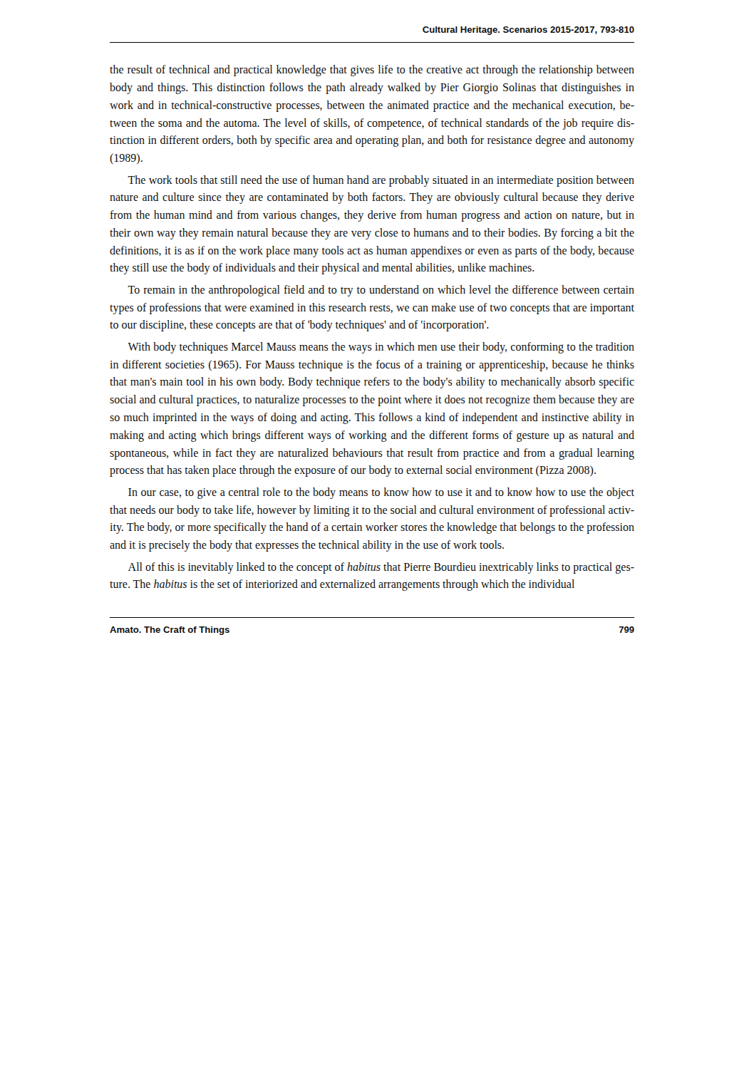Cultural Heritage. Scenarios 2015-2017, 793-810
the result of technical and practical knowledge that gives life to the creative act through the relationship between body and things. This distinction follows the path already walked by Pier Giorgio Solinas that distinguishes in work and in technical-constructive processes, between the animated practice and the mechanical execution, between the soma and the automa. The level of skills, of competence, of technical standards of the job require distinction in different orders, both by specific area and operating plan, and both for resistance degree and autonomy (1989).
The work tools that still need the use of human hand are probably situated in an intermediate position between nature and culture since they are contaminated by both factors. They are obviously cultural because they derive from the human mind and from various changes, they derive from human progress and action on nature, but in their own way they remain natural because they are very close to humans and to their bodies. By forcing a bit the definitions, it is as if on the work place many tools act as human appendixes or even as parts of the body, because they still use the body of individuals and their physical and mental abilities, unlike machines.
To remain in the anthropological field and to try to understand on which level the difference between certain types of professions that were examined in this research rests, we can make use of two concepts that are important to our discipline, these concepts are that of 'body techniques' and of 'incorporation'.
With body techniques Marcel Mauss means the ways in which men use their body, conforming to the tradition in different societies (1965). For Mauss technique is the focus of a training or apprenticeship, because he thinks that man's main tool in his own body. Body technique refers to the body's ability to mechanically absorb specific social and cultural practices, to naturalize processes to the point where it does not recognize them because they are so much imprinted in the ways of doing and acting. This follows a kind of independent and instinctive ability in making and acting which brings different ways of working and the different forms of gesture up as natural and spontaneous, while in fact they are naturalized behaviours that result from practice and from a gradual learning process that has taken place through the exposure of our body to external social environment (Pizza 2008).
In our case, to give a central role to the body means to know how to use it and to know how to use the object that needs our body to take life, however by limiting it to the social and cultural environment of professional activity. The body, or more specifically the hand of a certain worker stores the knowledge that belongs to the profession and it is precisely the body that expresses the technical ability in the use of work tools.
All of this is inevitably linked to the concept of habitus that Pierre Bourdieu inextricably links to practical gesture. The habitus is the set of interiorized and externalized arrangements through which the individual
Amato. The Craft of Things 799